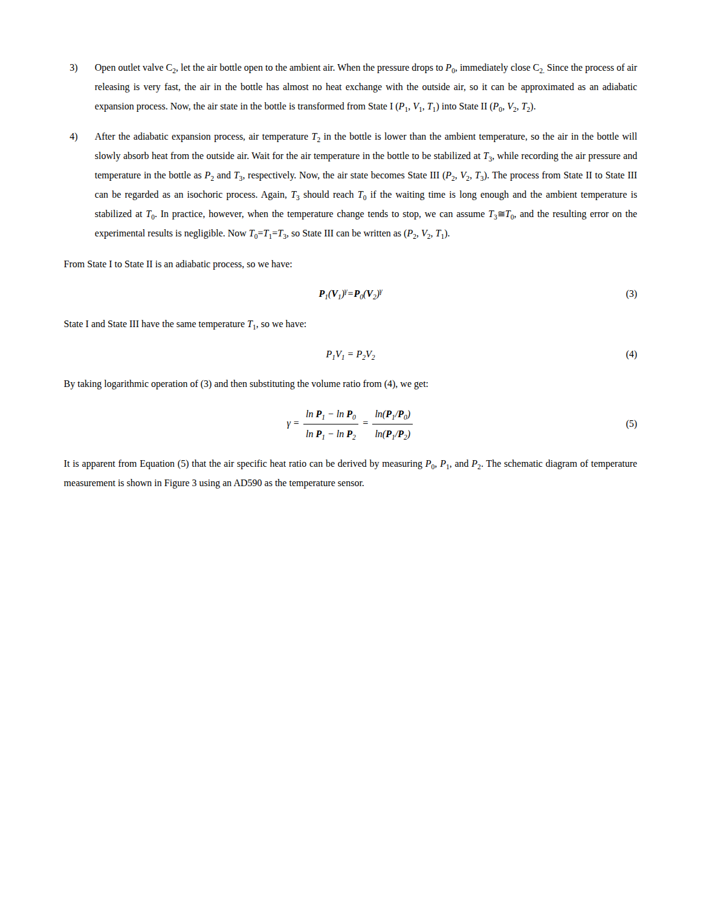3) Open outlet valve C2, let the air bottle open to the ambient air. When the pressure drops to P0, immediately close C2. Since the process of air releasing is very fast, the air in the bottle has almost no heat exchange with the outside air, so it can be approximated as an adiabatic expansion process. Now, the air state in the bottle is transformed from State I (P1, V1, T1) into State II (P0, V2, T2).
4) After the adiabatic expansion process, air temperature T2 in the bottle is lower than the ambient temperature, so the air in the bottle will slowly absorb heat from the outside air. Wait for the air temperature in the bottle to be stabilized at T3, while recording the air pressure and temperature in the bottle as P2 and T3, respectively. Now, the air state becomes State III (P2, V2, T3). The process from State II to State III can be regarded as an isochoric process. Again, T3 should reach T0 if the waiting time is long enough and the ambient temperature is stabilized at T0. In practice, however, when the temperature change tends to stop, we can assume T3≅T0, and the resulting error on the experimental results is negligible. Now T0=T1=T3, so State III can be written as (P2, V2, T1).
From State I to State II is an adiabatic process, so we have:
P1(V1)γ=P0(V2)γ (3)
State I and State III have the same temperature T1, so we have:
P1V1 = P2V2 (4)
By taking logarithmic operation of (3) and then substituting the volume ratio from (4), we get:
γ = ln P1 − ln P0 ln P1 − ln P2 = ln(P1/P0) ln(P1/P2) (5)
It is apparent from Equation (5) that the air specific heat ratio can be derived by measuring P0, P1, and P2. The schematic diagram of temperature measurement is shown in Figure 3 using an AD590 as the temperature sensor.